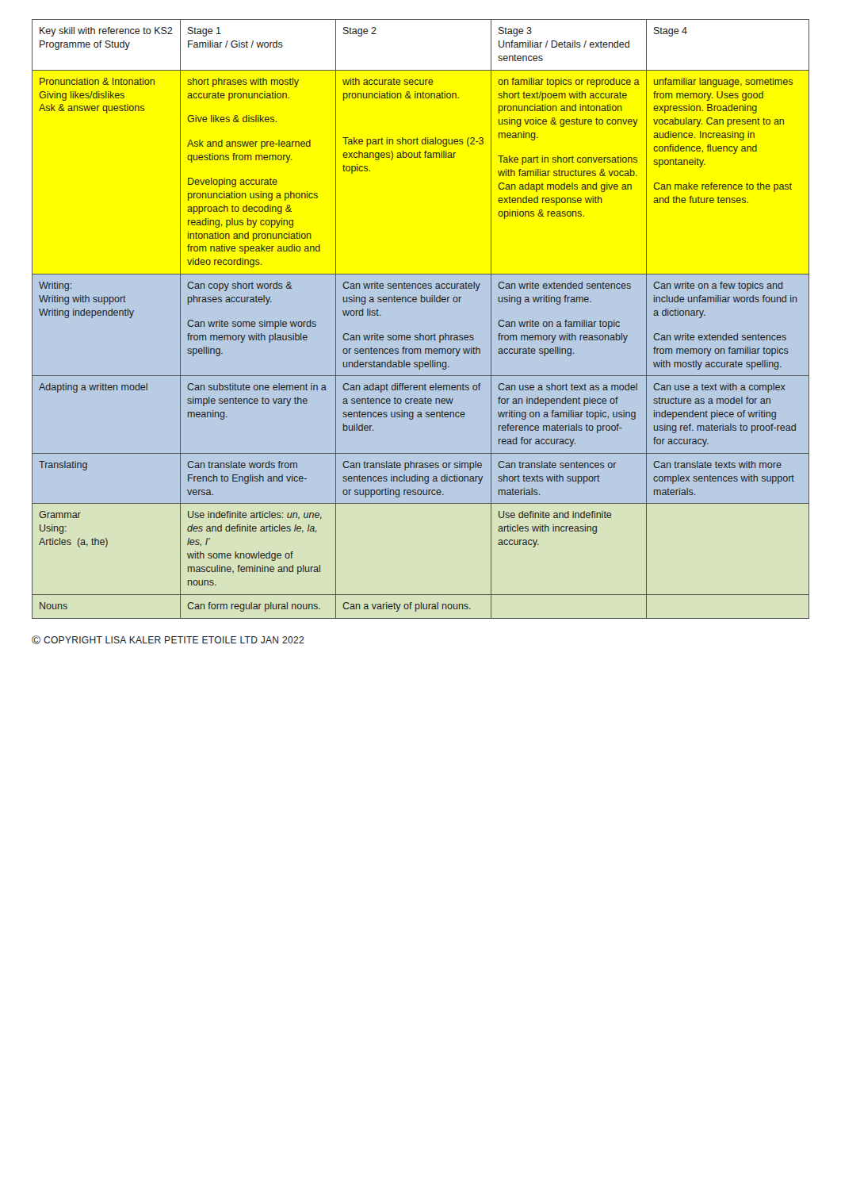| Key skill with reference to KS2 Programme of Study | Stage 1 Familiar / Gist / words | Stage 2 | Stage 3 Unfamiliar / Details / extended sentences | Stage 4 |
| --- | --- | --- | --- | --- |
| Pronunciation & Intonation Giving likes/dislikes Ask & answer questions | short phrases with mostly accurate pronunciation. Give likes & dislikes. Ask and answer pre-learned questions from memory. Developing accurate pronunciation using a phonics approach to decoding & reading, plus by copying intonation and pronunciation from native speaker audio and video recordings. | with accurate secure pronunciation & intonation. Take part in short dialogues (2-3 exchanges) about familiar topics. | on familiar topics or reproduce a short text/poem with accurate pronunciation and intonation using voice & gesture to convey meaning. Take part in short conversations with familiar structures & vocab. Can adapt models and give an extended response with opinions & reasons. | unfamiliar language, sometimes from memory. Uses good expression. Broadening vocabulary. Can present to an audience. Increasing in confidence, fluency and spontaneity. Can make reference to the past and the future tenses. |
| Writing: Writing with support Writing independently | Can copy short words & phrases accurately. Can write some simple words from memory with plausible spelling. | Can write sentences accurately using a sentence builder or word list. Can write some short phrases or sentences from memory with understandable spelling. | Can write extended sentences using a writing frame. Can write on a familiar topic from memory with reasonably accurate spelling. | Can write on a few topics and include unfamiliar words found in a dictionary. Can write extended sentences from memory on familiar topics with mostly accurate spelling. |
| Adapting a written model | Can substitute one element in a simple sentence to vary the meaning. | Can adapt different elements of a sentence to create new sentences using a sentence builder. | Can use a short text as a model for an independent piece of writing on a familiar topic, using reference materials to proof-read for accuracy. | Can use a text with a complex structure as a model for an independent piece of writing using ref. materials to proof-read for accuracy. |
| Translating | Can translate words from French to English and vice-versa. | Can translate phrases or simple sentences including a dictionary or supporting resource. | Can translate sentences or short texts with support materials. | Can translate texts with more complex sentences with support materials. |
| Grammar Using: Articles (a, the) | Use indefinite articles: un, une, des and definite articles le, la, les, l’ with some knowledge of masculine, feminine and plural nouns. | | Use definite and indefinite articles with increasing accuracy. | |
| Nouns | Can form regular plural nouns. | Can a variety of plural nouns. | | |
© COPYRIGHT LISA KALER PETITE ETOILE LTD JAN 2022